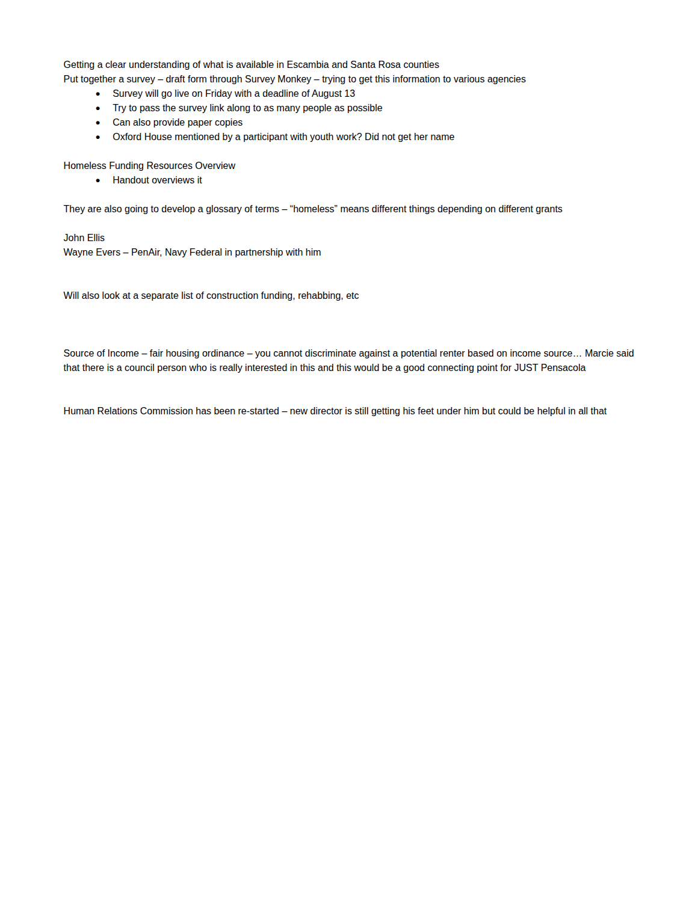Getting a clear understanding of what is available in Escambia and Santa Rosa counties
Put together a survey – draft form through Survey Monkey – trying to get this information to various agencies
Survey will go live on Friday with a deadline of August 13
Try to pass the survey link along to as many people as possible
Can also provide paper copies
Oxford House mentioned by a participant with youth work? Did not get her name
Homeless Funding Resources Overview
Handout overviews it
They are also going to develop a glossary of terms – “homeless” means different things depending on different grants
John Ellis
Wayne Evers – PenAir, Navy Federal in partnership with him
Will also look at a separate list of construction funding, rehabbing, etc
Source of Income – fair housing ordinance – you cannot discriminate against a potential renter based on income source… Marcie said that there is a council person who is really interested in this and this would be a good connecting point for JUST Pensacola
Human Relations Commission has been re-started – new director is still getting his feet under him but could be helpful in all that